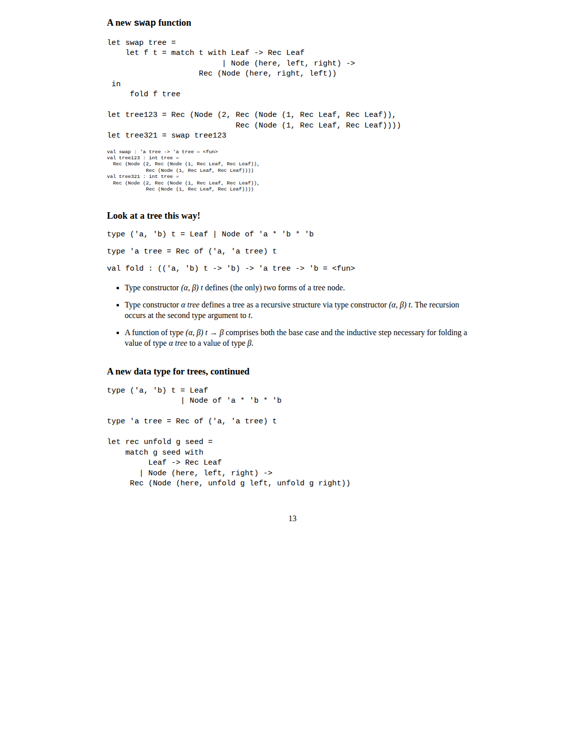A new swap function
let swap tree =
    let f t = match t with Leaf -> Rec Leaf
                         | Node (here, left, right) ->
                    Rec (Node (here, right, left))
 in
     fold f tree

let tree123 = Rec (Node (2, Rec (Node (1, Rec Leaf, Rec Leaf)),
                            Rec (Node (1, Rec Leaf, Rec Leaf))))
let tree321 = swap tree123
val swap : 'a tree -> 'a tree = <fun>
val tree123 : int tree =
  Rec (Node (2, Rec (Node (1, Rec Leaf, Rec Leaf)),
             Rec (Node (1, Rec Leaf, Rec Leaf))))
val tree321 : int tree =
  Rec (Node (2, Rec (Node (1, Rec Leaf, Rec Leaf)),
             Rec (Node (1, Rec Leaf, Rec Leaf))))
Look at a tree this way!
type ('a, 'b) t = Leaf | Node of 'a * 'b * 'b
type 'a tree = Rec of ('a, 'a tree) t
val fold : (('a, 'b) t -> 'b) -> 'a tree -> 'b = <fun>
Type constructor (α, β) t defines (the only) two forms of a tree node.
Type constructor α tree defines a tree as a recursive structure via type constructor (α, β) t. The recursion occurs at the second type argument to t.
A function of type (α, β) t → β comprises both the base case and the inductive step necessary for folding a value of type α tree to a value of type β.
A new data type for trees, continued
type ('a, 'b) t = Leaf
                | Node of 'a * 'b * 'b

type 'a tree = Rec of ('a, 'a tree) t

let rec unfold g seed =
    match g seed with
         Leaf -> Rec Leaf
       | Node (here, left, right) ->
     Rec (Node (here, unfold g left, unfold g right))
13